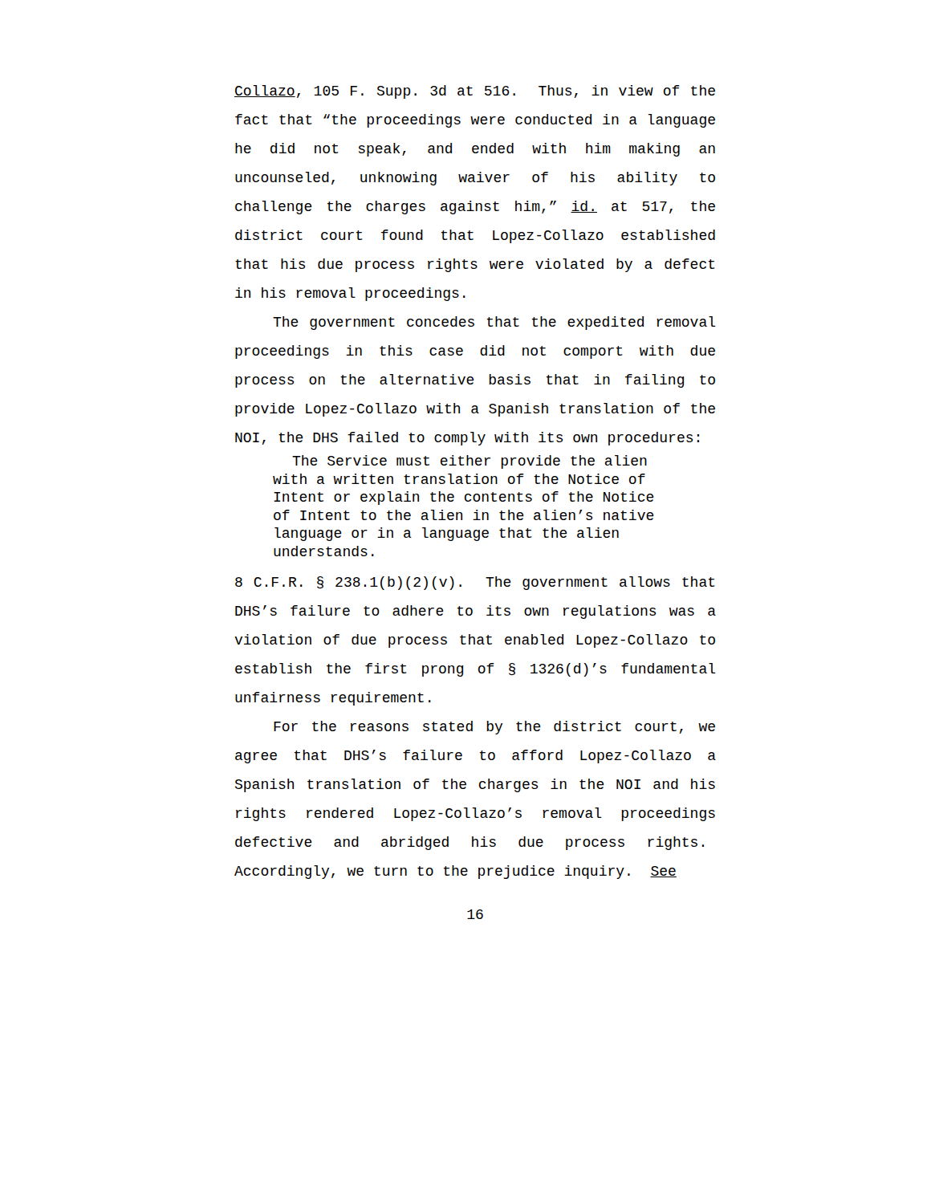Collazo, 105 F. Supp. 3d at 516. Thus, in view of the fact that “the proceedings were conducted in a language he did not speak, and ended with him making an uncounseled, unknowing waiver of his ability to challenge the charges against him,” id. at 517, the district court found that Lopez-Collazo established that his due process rights were violated by a defect in his removal proceedings.
The government concedes that the expedited removal proceedings in this case did not comport with due process on the alternative basis that in failing to provide Lopez-Collazo with a Spanish translation of the NOI, the DHS failed to comply with its own procedures:
The Service must either provide the alien with a written translation of the Notice of Intent or explain the contents of the Notice of Intent to the alien in the alien’s native language or in a language that the alien understands.
8 C.F.R. § 238.1(b)(2)(v). The government allows that DHS’s failure to adhere to its own regulations was a violation of due process that enabled Lopez-Collazo to establish the first prong of § 1326(d)’s fundamental unfairness requirement.
For the reasons stated by the district court, we agree that DHS’s failure to afford Lopez-Collazo a Spanish translation of the charges in the NOI and his rights rendered Lopez-Collazo’s removal proceedings defective and abridged his due process rights. Accordingly, we turn to the prejudice inquiry. See
16